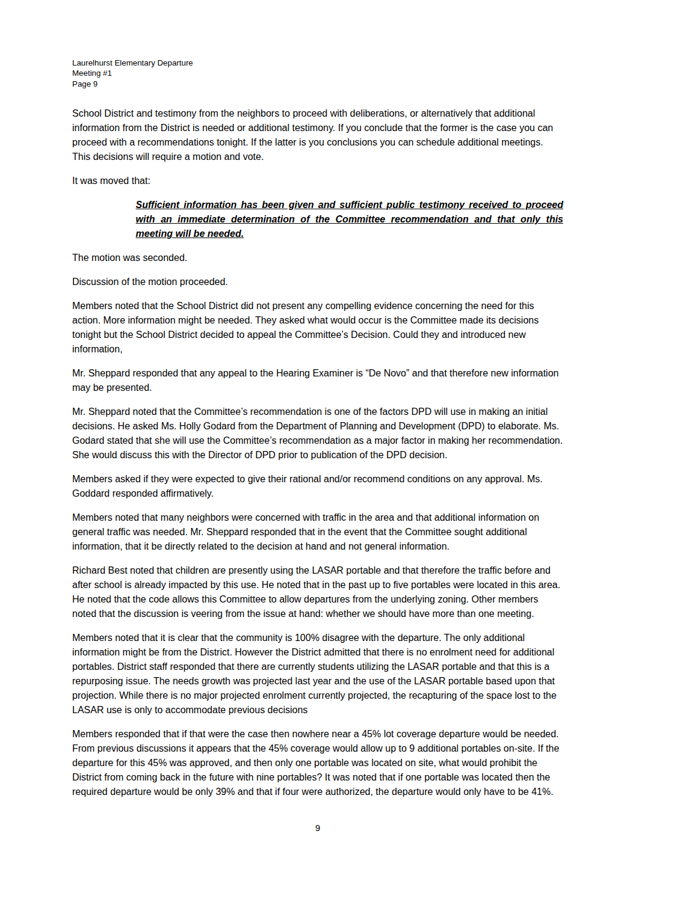Laurelhurst Elementary Departure
Meeting #1
Page 9
School District and testimony from the neighbors to proceed with deliberations, or alternatively that additional information from the District is needed or additional testimony. If you conclude that the former is the case you can proceed with a recommendations tonight. If the latter is you conclusions you can schedule additional meetings. This decisions will require a motion and vote.
It was moved that:
Sufficient information has been given and sufficient public testimony received to proceed with an immediate determination of the Committee recommendation and that only this meeting will be needed.
The motion was seconded.
Discussion of the motion proceeded.
Members noted that the School District did not present any compelling evidence concerning the need for this action. More information might be needed. They asked what would occur is the Committee made its decisions tonight but the School District decided to appeal the Committee’s Decision. Could they and introduced new information,
Mr. Sheppard responded that any appeal to the Hearing Examiner is “De Novo” and that therefore new information may be presented.
Mr. Sheppard noted that the Committee’s recommendation is one of the factors DPD will use in making an initial decisions. He asked Ms. Holly Godard from the Department of Planning and Development (DPD) to elaborate. Ms. Godard stated that she will use the Committee’s recommendation as a major factor in making her recommendation. She would discuss this with the Director of DPD prior to publication of the DPD decision.
Members asked if they were expected to give their rational and/or recommend conditions on any approval. Ms. Goddard responded affirmatively.
Members noted that many neighbors were concerned with traffic in the area and that additional information on general traffic was needed. Mr. Sheppard responded that in the event that the Committee sought additional information, that it be directly related to the decision at hand and not general information.
Richard Best noted that children are presently using the LASAR portable and that therefore the traffic before and after school is already impacted by this use. He noted that in the past up to five portables were located in this area. He noted that the code allows this Committee to allow departures from the underlying zoning. Other members noted that the discussion is veering from the issue at hand: whether we should have more than one meeting.
Members noted that it is clear that the community is 100% disagree with the departure. The only additional information might be from the District. However the District admitted that there is no enrolment need for additional portables. District staff responded that there are currently students utilizing the LASAR portable and that this is a repurposing issue. The needs growth was projected last year and the use of the LASAR portable based upon that projection. While there is no major projected enrolment currently projected, the recapturing of the space lost to the LASAR use is only to accommodate previous decisions
Members responded that if that were the case then nowhere near a 45% lot coverage departure would be needed. From previous discussions it appears that the 45% coverage would allow up to 9 additional portables on-site. If the departure for this 45% was approved, and then only one portable was located on site, what would prohibit the District from coming back in the future with nine portables? It was noted that if one portable was located then the required departure would be only 39% and that if four were authorized, the departure would only have to be 41%.
9